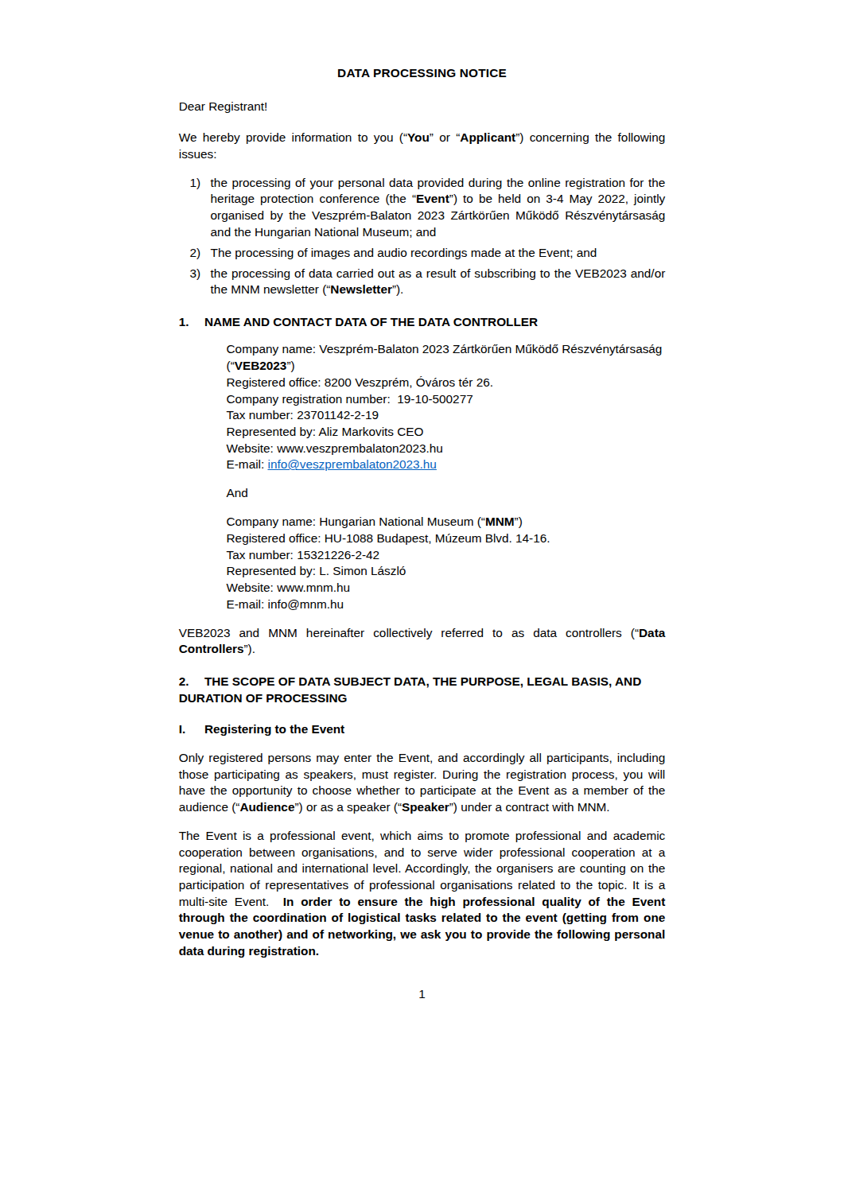Data Processing Notice
Dear Registrant!
We hereby provide information to you (“You” or “Applicant”) concerning the following issues:
the processing of your personal data provided during the online registration for the heritage protection conference (the “Event”) to be held on 3-4 May 2022, jointly organised by the Veszprém-Balaton 2023 Zártkörűen Működő Részvénytársaság and the Hungarian National Museum; and
The processing of images and audio recordings made at the Event; and
the processing of data carried out as a result of subscribing to the VEB2023 and/or the MNM newsletter (“Newsletter”).
1. Name and contact data of the data controller
Company name: Veszprém-Balaton 2023 Zártkörűen Működő Részvénytársaság (“VEB2023”)
Registered office: 8200 Veszprém, Óváros tér 26.
Company registration number: 19-10-500277
Tax number: 23701142-2-19
Represented by: Aliz Markovits CEO
Website: www.veszprembalaton2023.hu
E-mail: info@veszprembalaton2023.hu
And
Company name: Hungarian National Museum (“MNM”)
Registered office: HU-1088 Budapest, Múzeum Blvd. 14-16.
Tax number: 15321226-2-42
Represented by: L. Simon László
Website: www.mnm.hu
E-mail: info@mnm.hu
VEB2023 and MNM hereinafter collectively referred to as data controllers (“Data Controllers”).
2. The scope of data subject data, the purpose, legal basis, and duration of processing
I. Registering to the Event
Only registered persons may enter the Event, and accordingly all participants, including those participating as speakers, must register. During the registration process, you will have the opportunity to choose whether to participate at the Event as a member of the audience (“Audience”) or as a speaker (“Speaker”) under a contract with MNM.
The Event is a professional event, which aims to promote professional and academic cooperation between organisations, and to serve wider professional cooperation at a regional, national and international level. Accordingly, the organisers are counting on the participation of representatives of professional organisations related to the topic. It is a multi-site Event. In order to ensure the high professional quality of the Event through the coordination of logistical tasks related to the event (getting from one venue to another) and of networking, we ask you to provide the following personal data during registration.
1